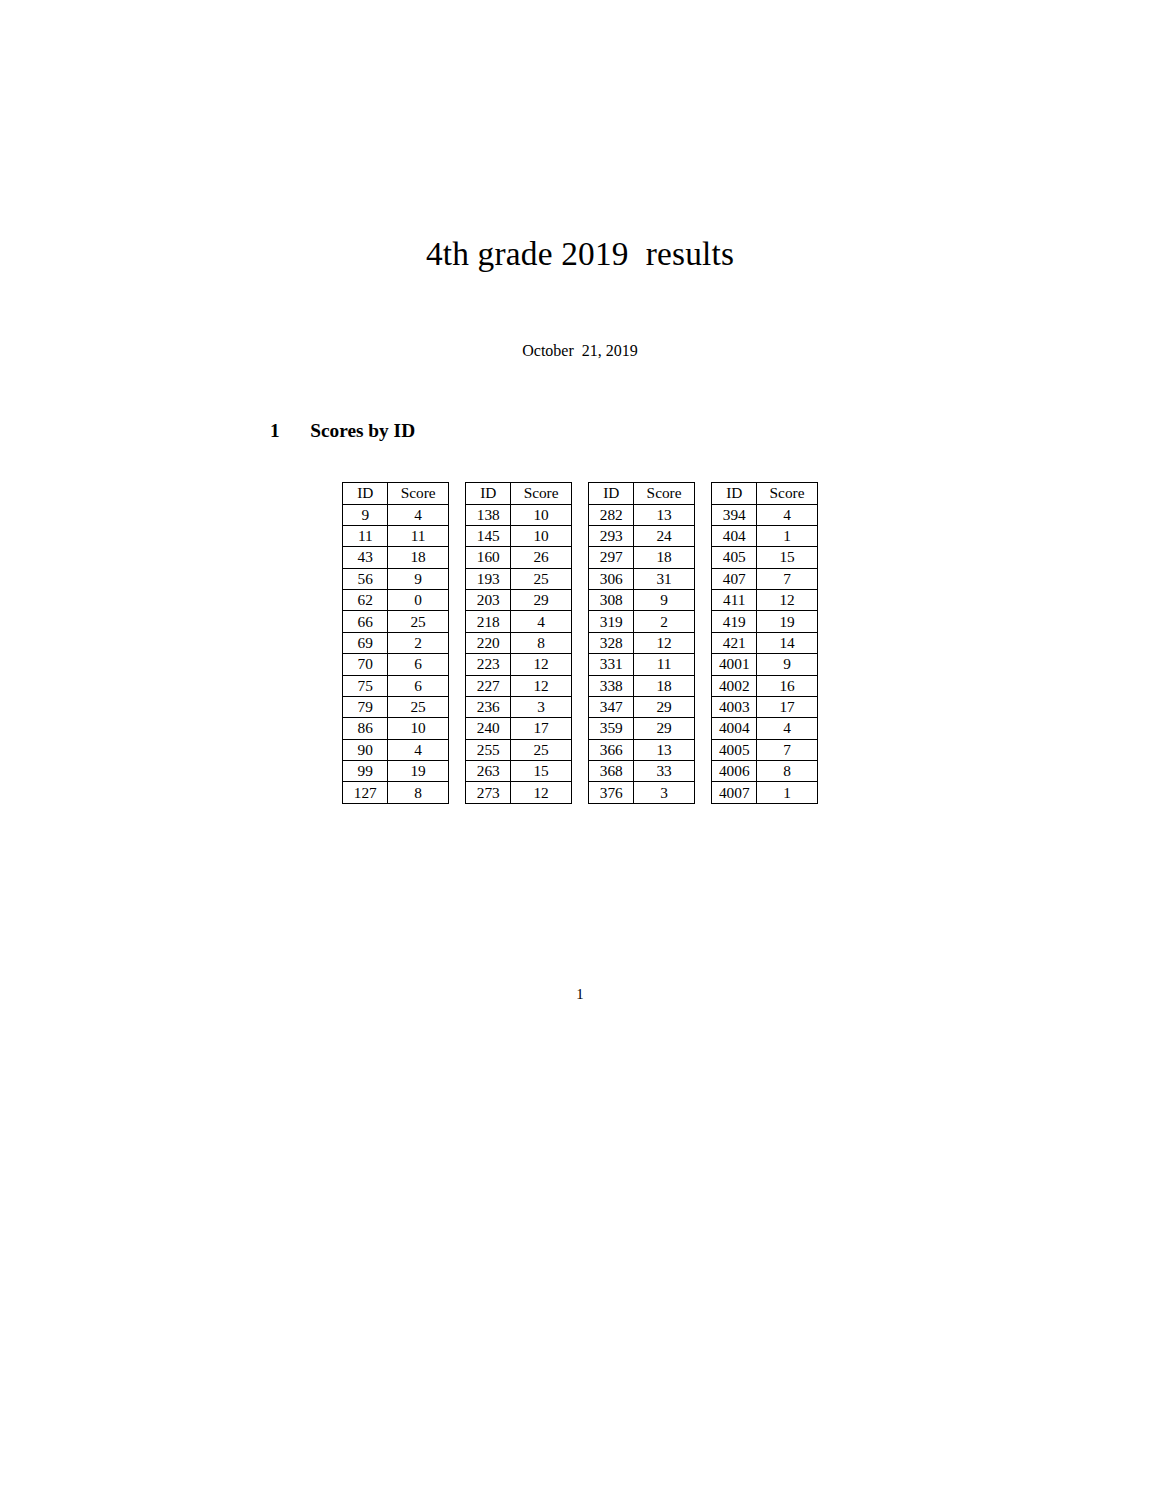4th grade 2019 results
October 21, 2019
1 Scores by ID
| ID | Score | | ID | Score | | ID | Score | | ID | Score |
| 9 | 4 | | 138 | 10 | | 282 | 13 | | 394 | 4 |
| 11 | 11 | | 145 | 10 | | 293 | 24 | | 404 | 1 |
| 43 | 18 | | 160 | 26 | | 297 | 18 | | 405 | 15 |
| 56 | 9 | | 193 | 25 | | 306 | 31 | | 407 | 7 |
| 62 | 0 | | 203 | 29 | | 308 | 9 | | 411 | 12 |
| 66 | 25 | | 218 | 4 | | 319 | 2 | | 419 | 19 |
| 69 | 2 | | 220 | 8 | | 328 | 12 | | 421 | 14 |
| 70 | 6 | | 223 | 12 | | 331 | 11 | | 4001 | 9 |
| 75 | 6 | | 227 | 12 | | 338 | 18 | | 4002 | 16 |
| 79 | 25 | | 236 | 3 | | 347 | 29 | | 4003 | 17 |
| 86 | 10 | | 240 | 17 | | 359 | 29 | | 4004 | 4 |
| 90 | 4 | | 255 | 25 | | 366 | 13 | | 4005 | 7 |
| 99 | 19 | | 263 | 15 | | 368 | 33 | | 4006 | 8 |
| 127 | 8 | | 273 | 12 | | 376 | 3 | | 4007 | 1 |
1